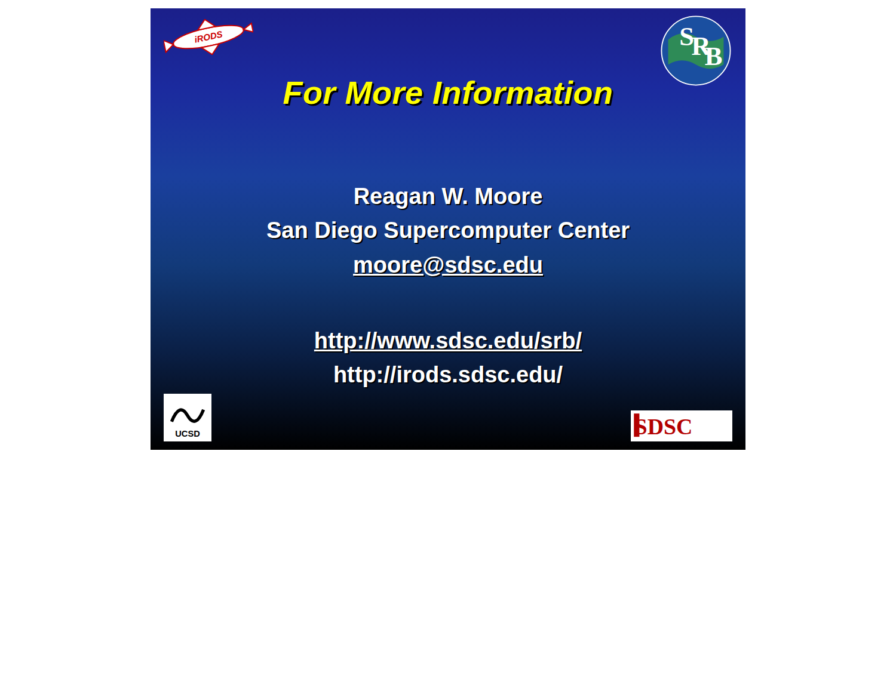For More Information
Reagan W. Moore
San Diego Supercomputer Center
moore@sdsc.edu
http://www.sdsc.edu/srb/
http://irods.sdsc.edu/